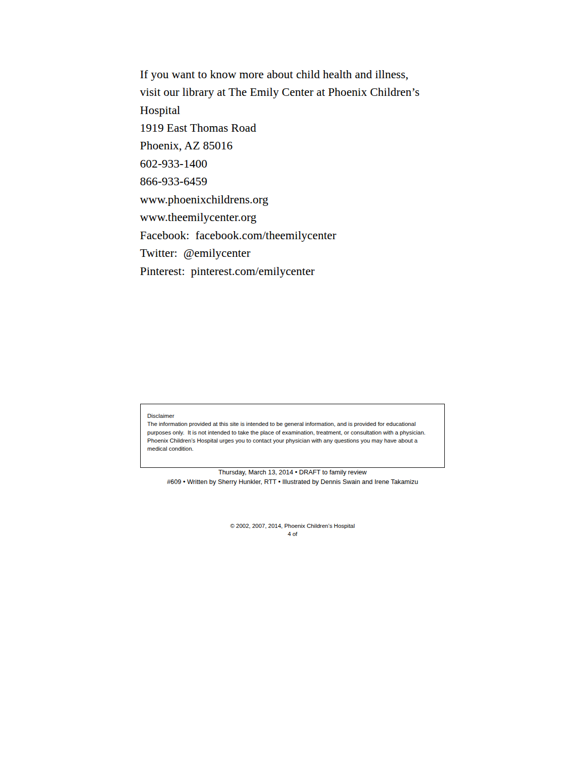If you want to know more about child health and illness,
visit our library at The Emily Center at Phoenix Children’s Hospital
1919 East Thomas Road
Phoenix, AZ 85016
602-933-1400
866-933-6459
www.phoenixchildrens.org
www.theemilycenter.org
Facebook: facebook.com/theemilycenter
Twitter: @emilycenter
Pinterest: pinterest.com/emilycenter
Disclaimer
The information provided at this site is intended to be general information, and is provided for educational purposes only. It is not intended to take the place of examination, treatment, or consultation with a physician. Phoenix Children’s Hospital urges you to contact your physician with any questions you may have about a medical condition.
Thursday, March 13, 2014 • DRAFT to family review
#609 • Written by Sherry Hunkler, RTT • Illustrated by Dennis Swain and Irene Takamizu
© 2002, 2007, 2014, Phoenix Children’s Hospital
4 of